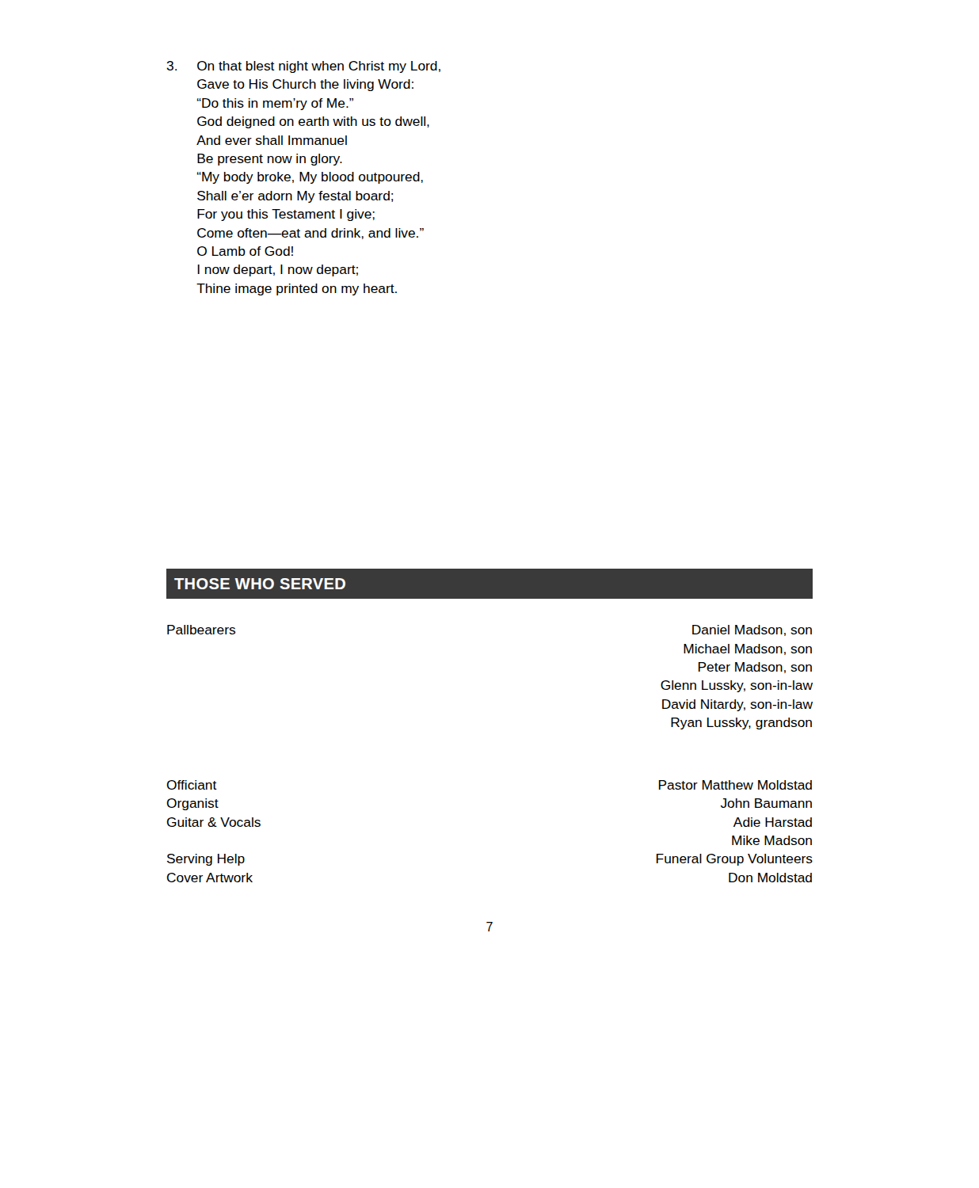3.
On that blest night when Christ my Lord, Gave to His Church the living Word: “Do this in mem’ry of Me.” God deigned on earth with us to dwell, And ever shall Immanuel Be present now in glory. “My body broke, My blood outpoured, Shall e’er adorn My festal board; For you this Testament I give; Come often—eat and drink, and live.” O Lamb of God! I now depart, I now depart; Thine image printed on my heart.
THOSE WHO SERVED
| Pallbearers | Daniel Madson, son |
| | Michael Madson, son |
| | Peter Madson, son |
| | Glenn Lussky, son-in-law |
| | David Nitardy, son-in-law |
| | Ryan Lussky, grandson |
| Officiant | Pastor Matthew Moldstad |
| Organist | John Baumann |
| Guitar & Vocals | Adie Harstad |
| | Mike Madson |
| Serving Help | Funeral Group Volunteers |
| Cover Artwork | Don Moldstad |
7